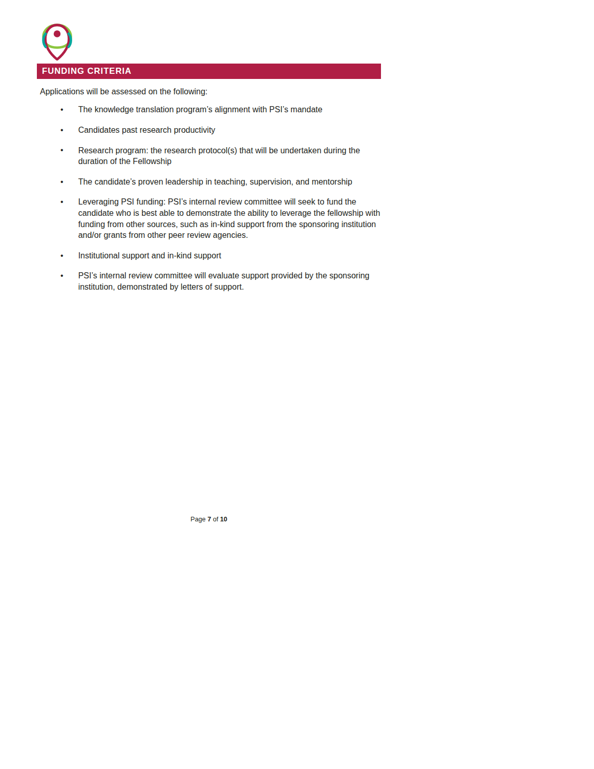FUNDING CRITERIA
Applications will be assessed on the following:
The knowledge translation program’s alignment with PSI’s mandate
Candidates past research productivity
Research program: the research protocol(s) that will be undertaken during the duration of the Fellowship
The candidate’s proven leadership in teaching, supervision, and mentorship
Leveraging PSI funding: PSI’s internal review committee will seek to fund the candidate who is best able to demonstrate the ability to leverage the fellowship with funding from other sources, such as in-kind support from the sponsoring institution and/or grants from other peer review agencies.
Institutional support and in-kind support
PSI’s internal review committee will evaluate support provided by the sponsoring institution, demonstrated by letters of support.
Page 7 of 10